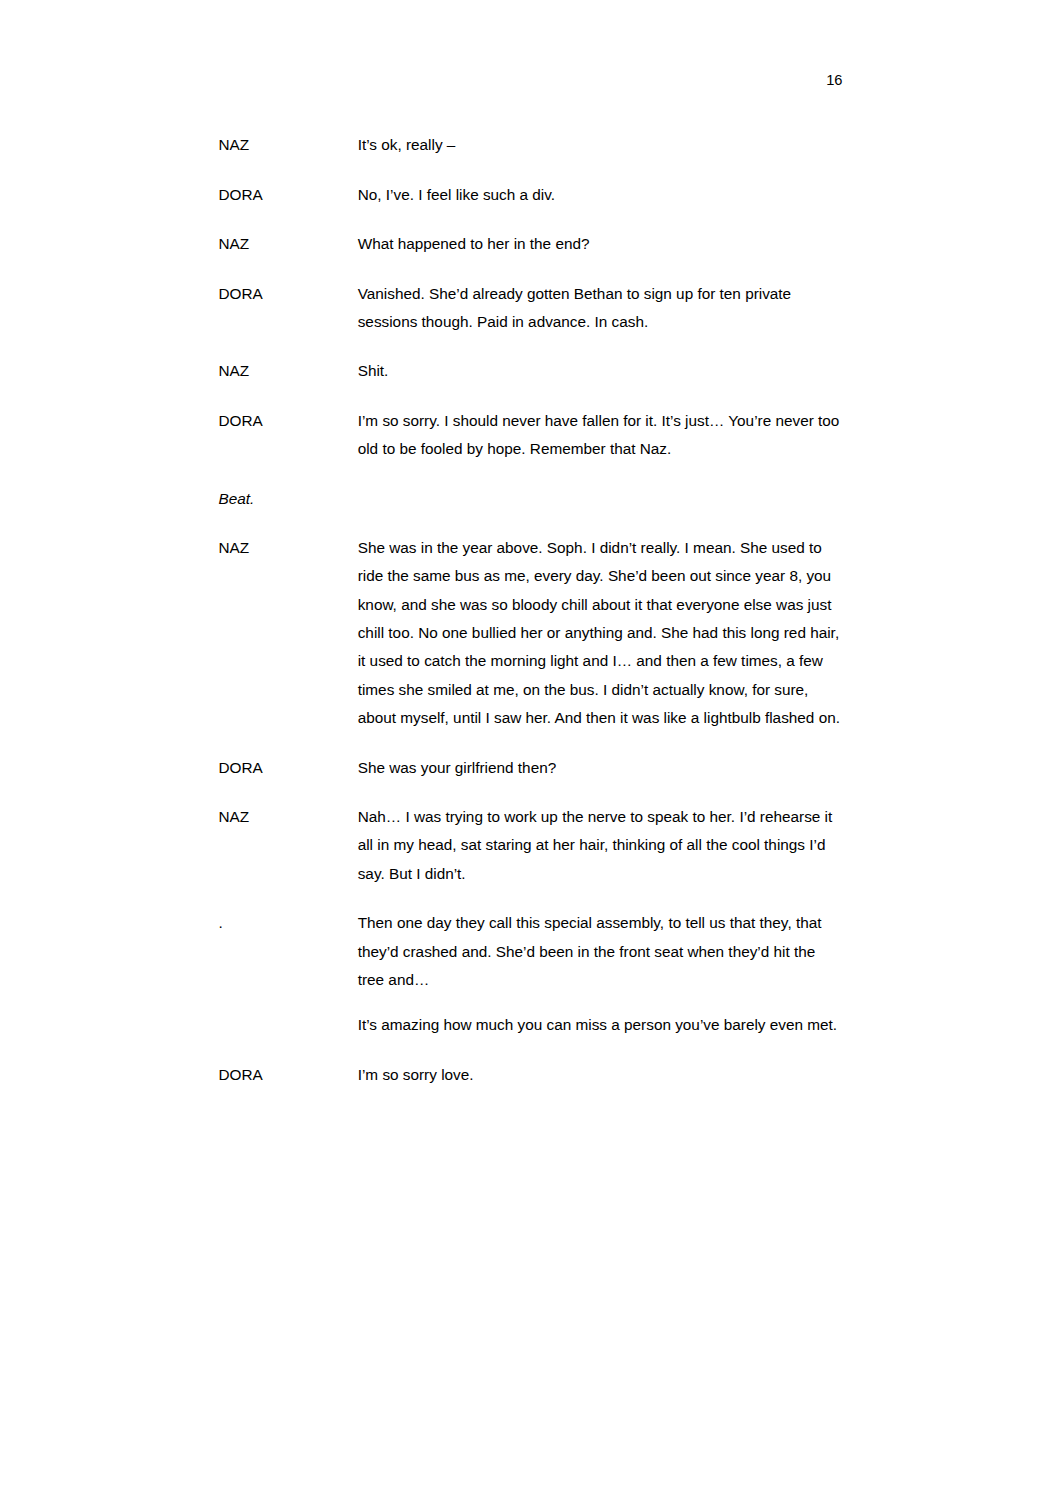16
| NAZ | It’s ok, really – |
| DORA | No, I’ve. I feel like such a div. |
| NAZ | What happened to her in the end? |
| DORA | Vanished. She’d already gotten Bethan to sign up for ten private sessions though. Paid in advance. In cash. |
| NAZ | Shit. |
| DORA | I’m so sorry. I should never have fallen for it. It’s just… You’re never too old to be fooled by hope. Remember that Naz. |
| Beat. |
| NAZ | She was in the year above. Soph. I didn’t really. I mean. She used to ride the same bus as me, every day. She’d been out since year 8, you know, and she was so bloody chill about it that everyone else was just chill too. No one bullied her or anything and. She had this long red hair, it used to catch the morning light and I… and then a few times, a few times she smiled at me, on the bus. I didn’t actually know, for sure, about myself, until I saw her. And then it was like a lightbulb flashed on. |
| DORA | She was your girlfriend then? |
| NAZ | Nah… I was trying to work up the nerve to speak to her. I’d rehearse it all in my head, sat staring at her hair, thinking of all the cool things I’d say. But I didn’t. |
| . | Then one day they call this special assembly, to tell us that they, that they’d crashed and. She’d been in the front seat when they’d hit the tree and… It’s amazing how much you can miss a person you’ve barely even met. |
| DORA | I’m so sorry love. |